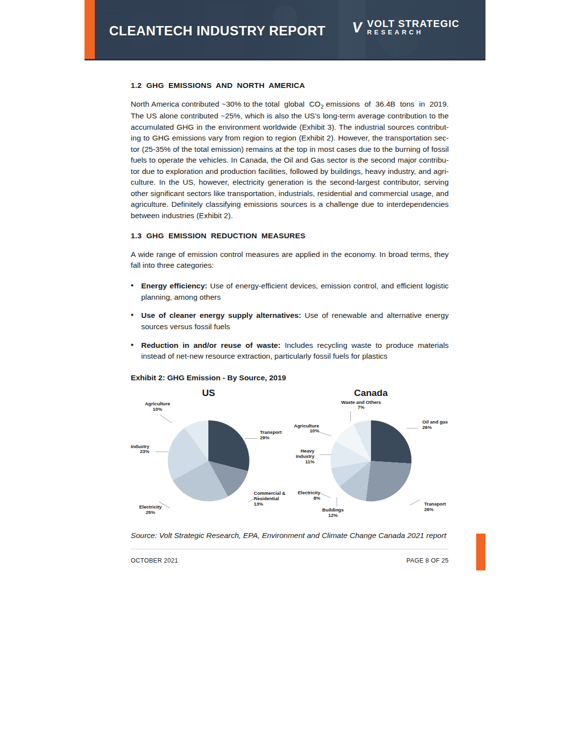CLEANTECH INDUSTRY REPORT
V
VOLT STRATEGIC
RESEARCH
1.2 GHG EMISSIONS AND NORTH AMERICA
North America contributed ~30% to the total global CO2 emissions of 36.4B tons in 2019. The US alone contributed ~25%, which is also the US’s long-term average contribution to the accumulated GHG in the environment worldwide (Exhibit 3). The industrial sources contributing to GHG emissions vary from region to region (Exhibit 2). However, the transportation sector (25-35% of the total emission) remains at the top in most cases due to the burning of fossil fuels to operate the vehicles. In Canada, the Oil and Gas sector is the second major contributor due to exploration and production facilities, followed by buildings, heavy industry, and agriculture. In the US, however, electricity generation is the second-largest contributor, serving other significant sectors like transportation, industrials, residential and commercial usage, and agriculture. Definitely classifying emissions sources is a challenge due to interdependencies between industries (Exhibit 2).
1.3 GHG EMISSION REDUCTION MEASURES
A wide range of emission control measures are applied in the economy. In broad terms, they fall into three categories:
Energy efficiency: Use of energy-efficient devices, emission control, and efficient logistic planning, among others
Use of cleaner energy supply alternatives: Use of renewable and alternative energy sources versus fossil fuels
Reduction in and/or reuse of waste: Includes recycling waste to produce materials instead of net-new resource extraction, particularly fossil fuels for plastics
Exhibit 2: GHG Emission - By Source, 2019
US
Agriculture
10%
Transport
29%
Commercial &
Residential
13%
Electricity
25%
Industry
23%
Canada
Waste and Others
7%
Oil and gas
26%
Transport
26%
Buildings
12%
Electricity
8%
Heavy
Industry
11%
Agriculture
10%
Source: Volt Strategic Research, EPA, Environment and Climate Change Canada 2021 report
OCTOBER 2021
PAGE 8 OF 25